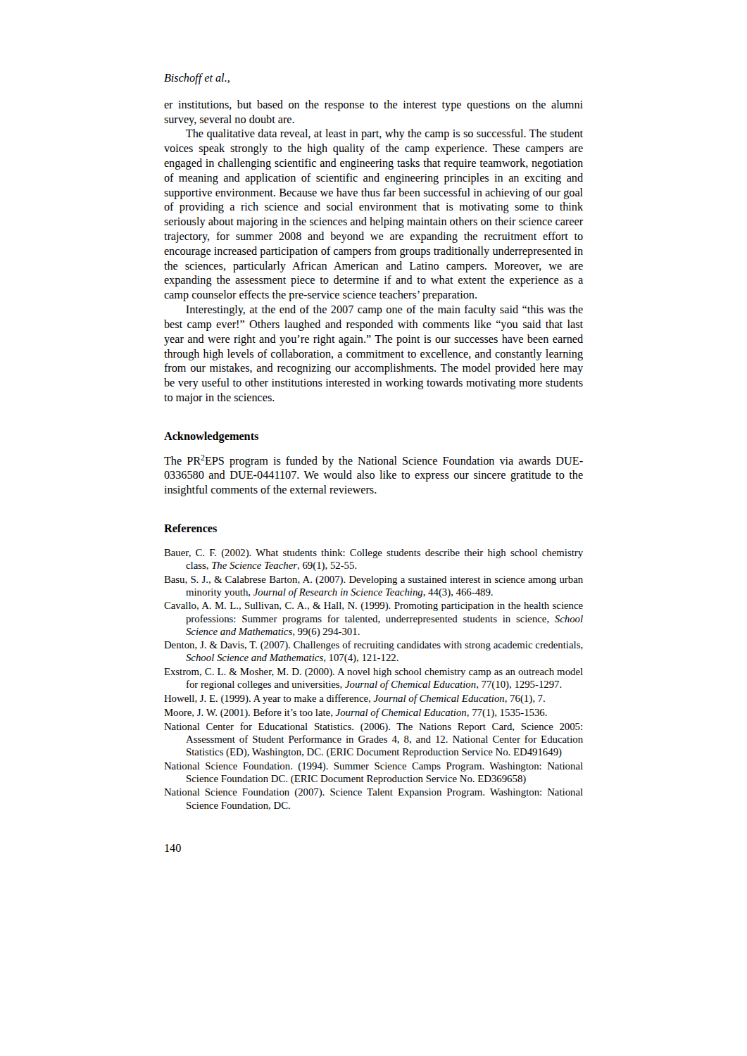Bischoff et al.,
er institutions, but based on the response to the interest type questions on the alumni survey, several no doubt are.
The qualitative data reveal, at least in part, why the camp is so successful. The student voices speak strongly to the high quality of the camp experience. These campers are engaged in challenging scientific and engineering tasks that require teamwork, negotiation of meaning and application of scientific and engineering principles in an exciting and supportive environment. Because we have thus far been successful in achieving of our goal of providing a rich science and social environment that is motivating some to think seriously about majoring in the sciences and helping maintain others on their science career trajectory, for summer 2008 and beyond we are expanding the recruitment effort to encourage increased participation of campers from groups traditionally underrepresented in the sciences, particularly African American and Latino campers. Moreover, we are expanding the assessment piece to determine if and to what extent the experience as a camp counselor effects the pre-service science teachers’ preparation.
Interestingly, at the end of the 2007 camp one of the main faculty said “this was the best camp ever!” Others laughed and responded with comments like “you said that last year and were right and you’re right again.” The point is our successes have been earned through high levels of collaboration, a commitment to excellence, and constantly learning from our mistakes, and recognizing our accomplishments. The model provided here may be very useful to other institutions interested in working towards motivating more students to major in the sciences.
Acknowledgements
The PR2EPS program is funded by the National Science Foundation via awards DUE-0336580 and DUE-0441107. We would also like to express our sincere gratitude to the insightful comments of the external reviewers.
References
Bauer, C. F. (2002). What students think: College students describe their high school chemistry class, The Science Teacher, 69(1), 52-55.
Basu, S. J., & Calabrese Barton, A. (2007). Developing a sustained interest in science among urban minority youth, Journal of Research in Science Teaching, 44(3), 466-489.
Cavallo, A. M. L., Sullivan, C. A., & Hall, N. (1999). Promoting participation in the health science professions: Summer programs for talented, underrepresented students in science, School Science and Mathematics, 99(6) 294-301.
Denton, J. & Davis, T. (2007). Challenges of recruiting candidates with strong academic credentials, School Science and Mathematics, 107(4), 121-122.
Exstrom, C. L. & Mosher, M. D. (2000). A novel high school chemistry camp as an outreach model for regional colleges and universities, Journal of Chemical Education, 77(10), 1295-1297.
Howell, J. E. (1999). A year to make a difference, Journal of Chemical Education, 76(1), 7.
Moore, J. W. (2001). Before it’s too late, Journal of Chemical Education, 77(1), 1535-1536.
National Center for Educational Statistics. (2006). The Nations Report Card, Science 2005: Assessment of Student Performance in Grades 4, 8, and 12. National Center for Education Statistics (ED), Washington, DC. (ERIC Document Reproduction Service No. ED491649)
National Science Foundation. (1994). Summer Science Camps Program. Washington: National Science Foundation DC. (ERIC Document Reproduction Service No. ED369658)
National Science Foundation (2007). Science Talent Expansion Program. Washington: National Science Foundation, DC.
140